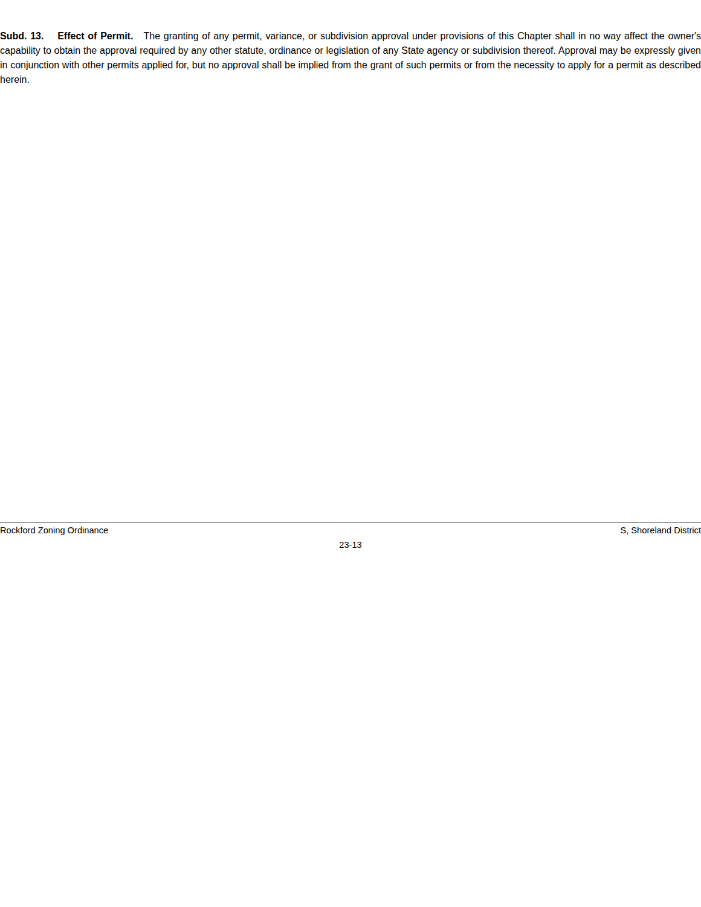Subd. 13. Effect of Permit. The granting of any permit, variance, or subdivision approval under provisions of this Chapter shall in no way affect the owner's capability to obtain the approval required by any other statute, ordinance or legislation of any State agency or subdivision thereof. Approval may be expressly given in conjunction with other permits applied for, but no approval shall be implied from the grant of such permits or from the necessity to apply for a permit as described herein.
Rockford Zoning Ordinance S, Shoreland District
23-13